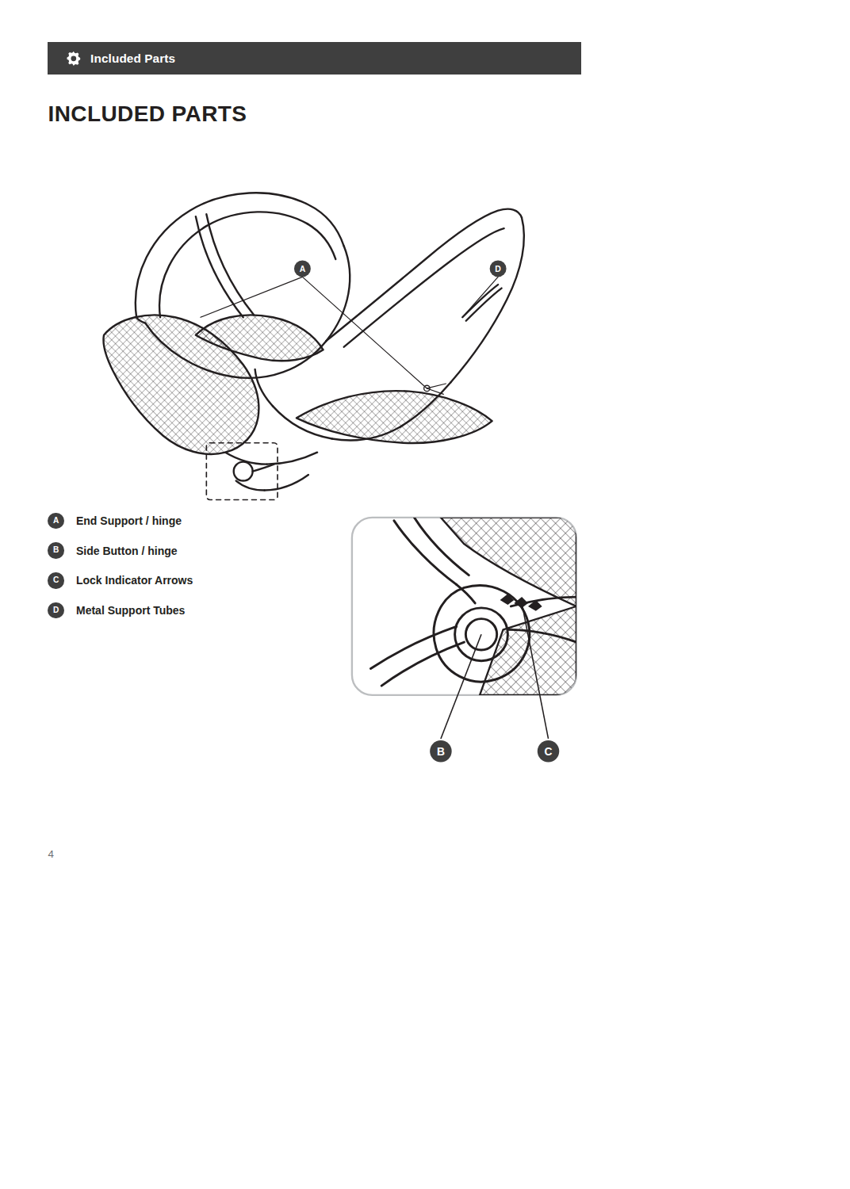Included Parts
INCLUDED PARTS
A D
AEnd Support / hinge
BSide Button / hinge
CLock Indicator Arrows
DMetal Support Tubes
B C
4